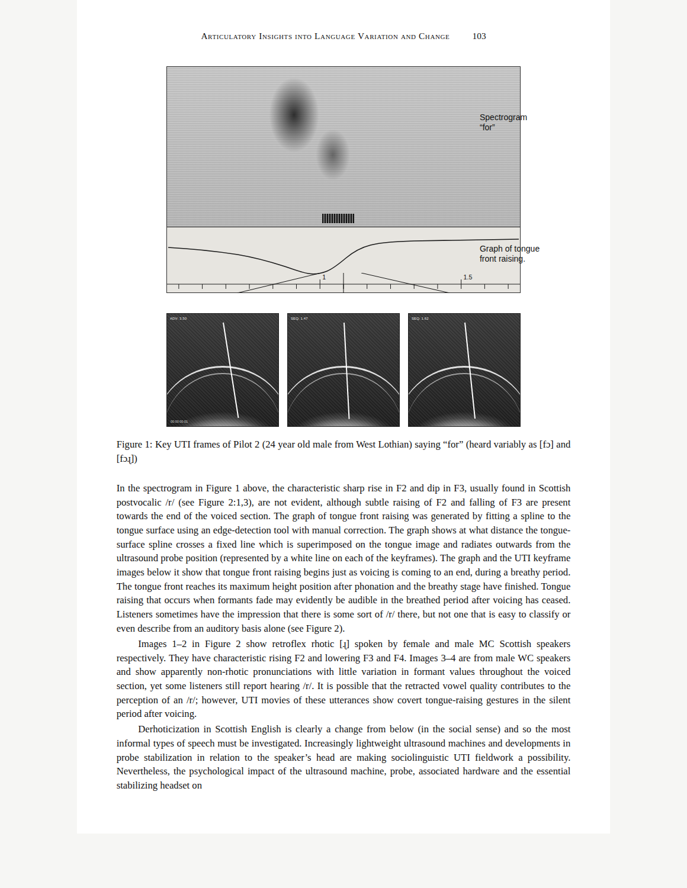Articulatory Insights into Language Variation and Change 103
1 1.5
ADV: 3.50
00:00:00:01
SEQ: 1.47
SEQ: 1.62
Spectrogram
“for”
Graph of tongue
front raising.
Figure 1: Key UTI frames of Pilot 2 (24 year old male from West Lothian) saying “for” (heard variably as [fɔ] and [fɔɻ])
In the spectrogram in Figure 1 above, the characteristic sharp rise in F2 and dip in F3, usually found in Scottish postvocalic /r/ (see Figure 2:1,3), are not evident, although subtle raising of F2 and falling of F3 are present towards the end of the voiced section. The graph of tongue front raising was generated by fitting a spline to the tongue surface using an edge-detection tool with manual correction. The graph shows at what distance the tongue-surface spline crosses a fixed line which is superimposed on the tongue image and radiates outwards from the ultrasound probe position (represented by a white line on each of the keyframes). The graph and the UTI keyframe images below it show that tongue front raising begins just as voicing is coming to an end, during a breathy period. The tongue front reaches its maximum height position after phonation and the breathy stage have finished. Tongue raising that occurs when formants fade may evidently be audible in the breathed period after voicing has ceased. Listeners sometimes have the impression that there is some sort of /r/ there, but not one that is easy to classify or even describe from an auditory basis alone (see Figure 2).
Images 1–2 in Figure 2 show retroflex rhotic [ɻ] spoken by female and male MC Scottish speakers respectively. They have characteristic rising F2 and lowering F3 and F4. Images 3–4 are from male WC speakers and show apparently non-rhotic pronunciations with little variation in formant values throughout the voiced section, yet some listeners still report hearing /r/. It is possible that the retracted vowel quality contributes to the perception of an /r/; however, UTI movies of these utterances show covert tongue-raising gestures in the silent period after voicing.
Derhoticization in Scottish English is clearly a change from below (in the social sense) and so the most informal types of speech must be investigated. Increasingly lightweight ultrasound machines and developments in probe stabilization in relation to the speaker’s head are making sociolinguistic UTI fieldwork a possibility. Nevertheless, the psychological impact of the ultrasound machine, probe, associated hardware and the essential stabilizing headset on